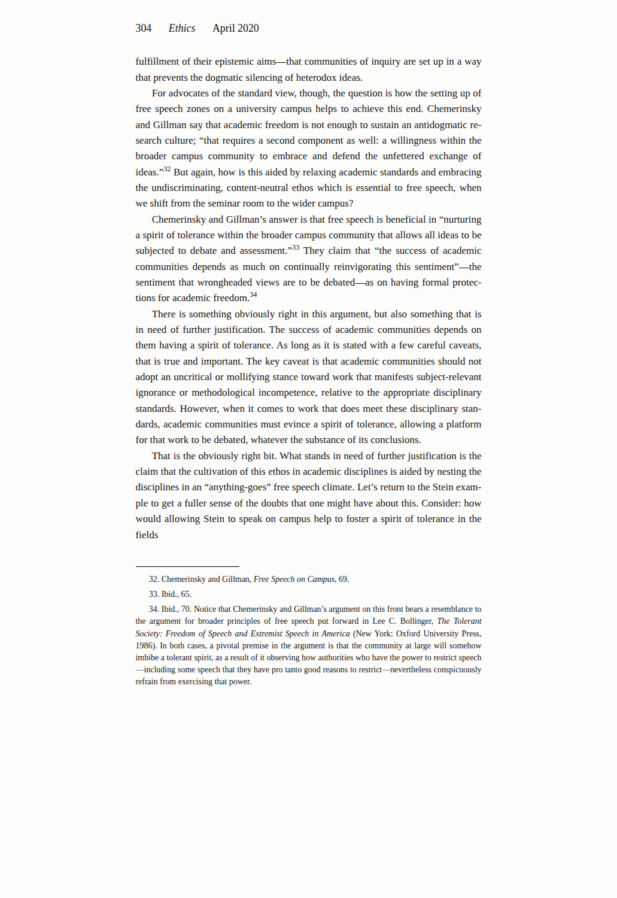304 Ethics April 2020
fulfillment of their epistemic aims—that communities of inquiry are set up in a way that prevents the dogmatic silencing of heterodox ideas.
For advocates of the standard view, though, the question is how the setting up of free speech zones on a university campus helps to achieve this end. Chemerinsky and Gillman say that academic freedom is not enough to sustain an antidogmatic research culture; “that requires a second component as well: a willingness within the broader campus community to embrace and defend the unfettered exchange of ideas.”32 But again, how is this aided by relaxing academic standards and embracing the undiscriminating, content-neutral ethos which is essential to free speech, when we shift from the seminar room to the wider campus?
Chemerinsky and Gillman’s answer is that free speech is beneficial in “nurturing a spirit of tolerance within the broader campus community that allows all ideas to be subjected to debate and assessment.”33 They claim that “the success of academic communities depends as much on continually reinvigorating this sentiment”—the sentiment that wrongheaded views are to be debated—as on having formal protections for academic freedom.34
There is something obviously right in this argument, but also something that is in need of further justification. The success of academic communities depends on them having a spirit of tolerance. As long as it is stated with a few careful caveats, that is true and important. The key caveat is that academic communities should not adopt an uncritical or mollifying stance toward work that manifests subject-relevant ignorance or methodological incompetence, relative to the appropriate disciplinary standards. However, when it comes to work that does meet these disciplinary standards, academic communities must evince a spirit of tolerance, allowing a platform for that work to be debated, whatever the substance of its conclusions.
That is the obviously right bit. What stands in need of further justification is the claim that the cultivation of this ethos in academic disciplines is aided by nesting the disciplines in an “anything-goes” free speech climate. Let’s return to the Stein example to get a fuller sense of the doubts that one might have about this. Consider: how would allowing Stein to speak on campus help to foster a spirit of tolerance in the fields
32. Chemerinsky and Gillman, Free Speech on Campus, 69.
33. Ibid., 65.
34. Ibid., 70. Notice that Chemerinsky and Gillman’s argument on this front bears a resemblance to the argument for broader principles of free speech put forward in Lee C. Bollinger, The Tolerant Society: Freedom of Speech and Extremist Speech in America (New York: Oxford University Press, 1986). In both cases, a pivotal premise in the argument is that the community at large will somehow imbibe a tolerant spirit, as a result of it observing how authorities who have the power to restrict speech—including some speech that they have pro tanto good reasons to restrict—nevertheless conspicuously refrain from exercising that power.